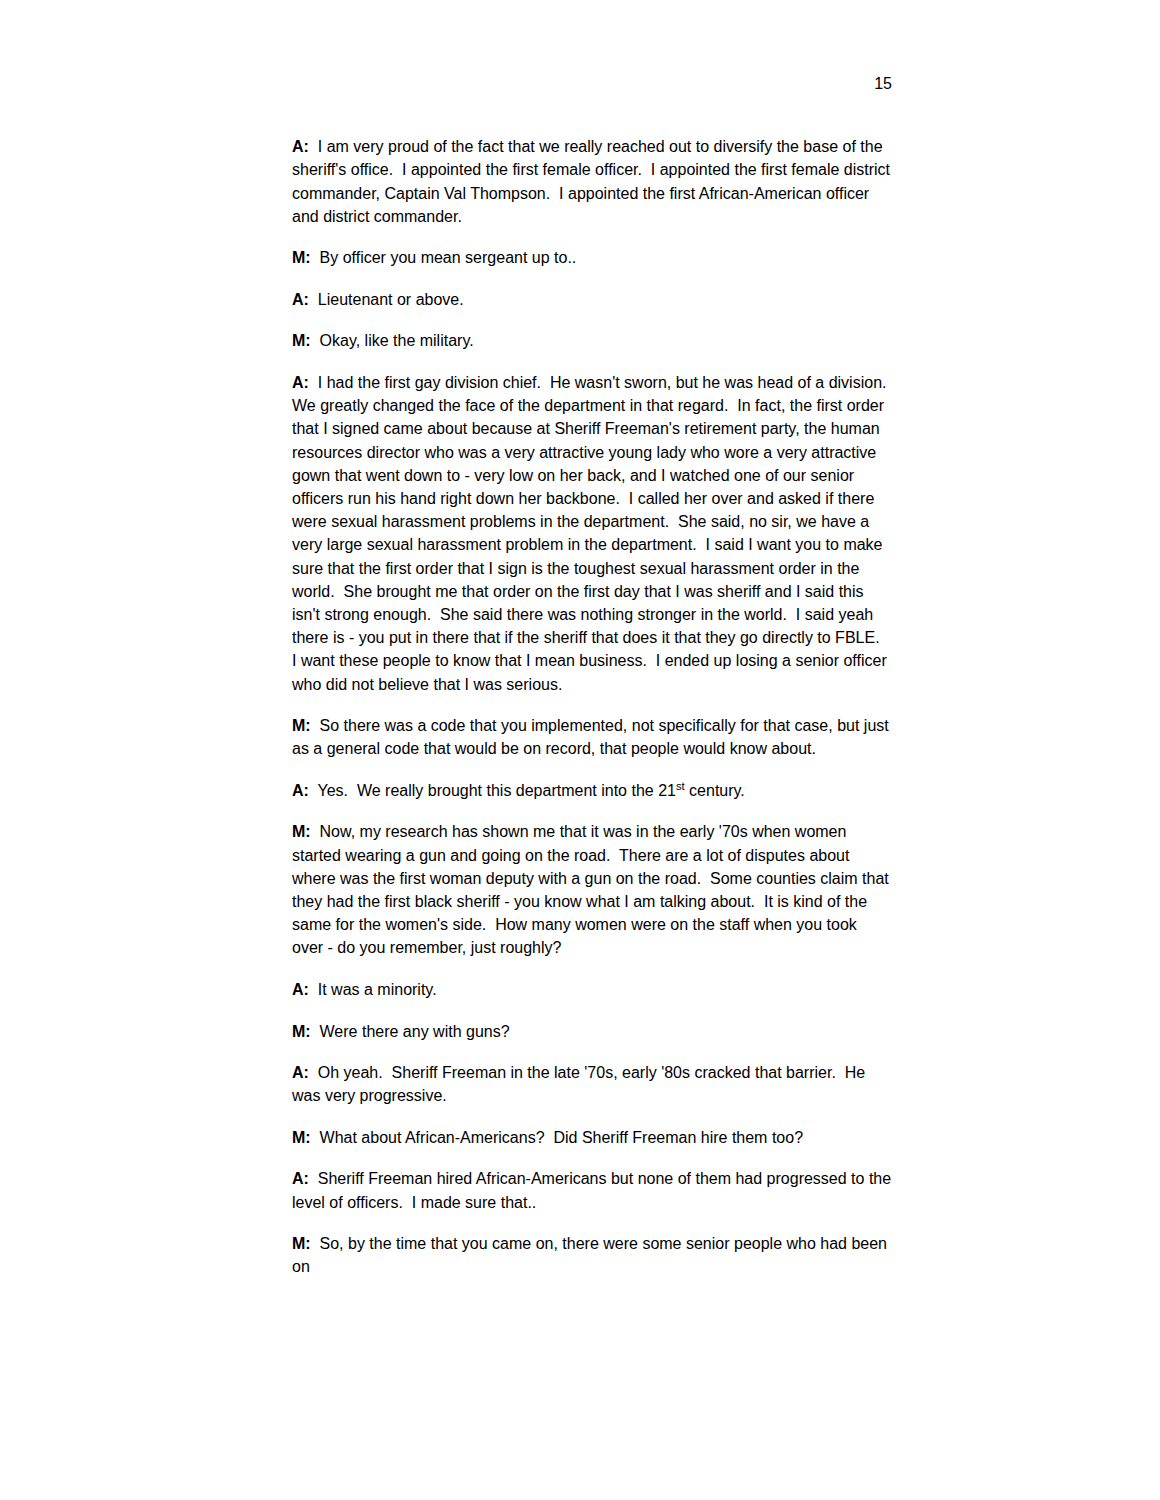15
A: I am very proud of the fact that we really reached out to diversify the base of the sheriff's office. I appointed the first female officer. I appointed the first female district commander, Captain Val Thompson. I appointed the first African-American officer and district commander.
M: By officer you mean sergeant up to..
A: Lieutenant or above.
M: Okay, like the military.
A: I had the first gay division chief. He wasn't sworn, but he was head of a division. We greatly changed the face of the department in that regard. In fact, the first order that I signed came about because at Sheriff Freeman's retirement party, the human resources director who was a very attractive young lady who wore a very attractive gown that went down to - very low on her back, and I watched one of our senior officers run his hand right down her backbone. I called her over and asked if there were sexual harassment problems in the department. She said, no sir, we have a very large sexual harassment problem in the department. I said I want you to make sure that the first order that I sign is the toughest sexual harassment order in the world. She brought me that order on the first day that I was sheriff and I said this isn't strong enough. She said there was nothing stronger in the world. I said yeah there is - you put in there that if the sheriff that does it that they go directly to FBLE. I want these people to know that I mean business. I ended up losing a senior officer who did not believe that I was serious.
M: So there was a code that you implemented, not specifically for that case, but just as a general code that would be on record, that people would know about.
A: Yes. We really brought this department into the 21st century.
M: Now, my research has shown me that it was in the early '70s when women started wearing a gun and going on the road. There are a lot of disputes about where was the first woman deputy with a gun on the road. Some counties claim that they had the first black sheriff - you know what I am talking about. It is kind of the same for the women's side. How many women were on the staff when you took over - do you remember, just roughly?
A: It was a minority.
M: Were there any with guns?
A: Oh yeah. Sheriff Freeman in the late '70s, early '80s cracked that barrier. He was very progressive.
M: What about African-Americans? Did Sheriff Freeman hire them too?
A: Sheriff Freeman hired African-Americans but none of them had progressed to the level of officers. I made sure that..
M: So, by the time that you came on, there were some senior people who had been on